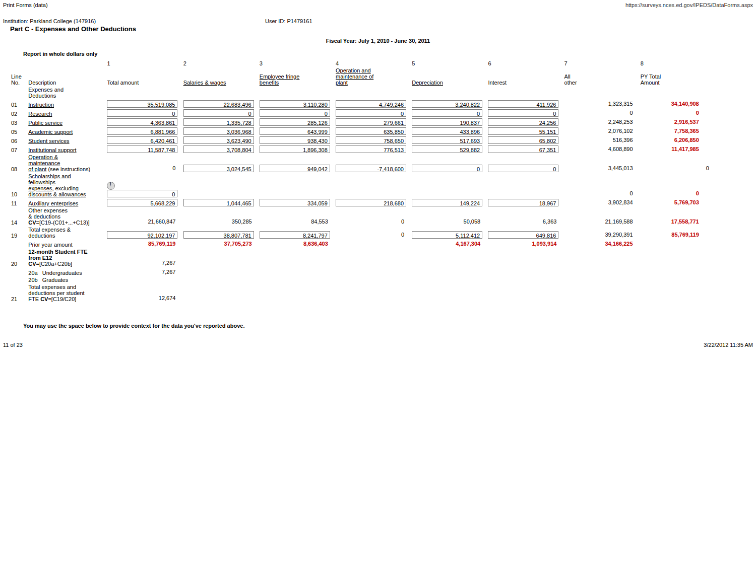Print Forms (data)
https://surveys.nces.ed.gov/IPEDS/DataForms.aspx
Institution: Parkland College (147916)
User ID: P1479161
Part C - Expenses and Other Deductions
Fiscal Year: July 1, 2010 - June 30, 2011
Report in whole dollars only
| | | 1 | 2 | 3 | 4 | 5 | 6 | 7 | 8 |
| Line No. | Description | Total amount | Salaries & wages | Employee fringe benefits | Operation and maintenance of plant | Depreciation | Interest | All other | PY Total Amount |
| | Expenses and Deductions | |
| 01 | Instruction | 35,519,085 | 22,683,496 | 3,110,280 | 4,749,246 | 3,240,822 | 411,926 | 1,323,315 | 34,140,908 |
| 02 | Research | 0 | 0 | 0 | 0 | 0 | 0 | 0 | 0 |
| 03 | Public service | 4,363,861 | 1,335,728 | 285,126 | 279,661 | 190,837 | 24,256 | 2,248,253 | 2,916,537 |
| 05 | Academic support | 6,881,966 | 3,036,968 | 643,999 | 635,850 | 433,896 | 55,151 | 2,076,102 | 7,758,365 |
| 06 | Student services | 6,420,461 | 3,623,490 | 938,430 | 758,650 | 517,693 | 65,802 | 516,396 | 6,206,850 |
| 07 | Institutional support | 11,587,748 | 3,708,804 | 1,896,308 | 776,513 | 529,882 | 67,351 | 4,608,890 | 11,417,985 |
| 08 | Operation & maintenance of plant (see instructions) | 0 | 3,024,545 | 949,042 | -7,418,600 | 0 | 0 | 3,445,013 | 0 |
| 10 | Scholarships and fellowships expenses , excluding discounts & allowances | 0 | | | | | | 0 | 0 |
| 11 | Auxiliary enterprises | 5,668,229 | 1,044,465 | 334,059 | 218,680 | 149,224 | 18,967 | 3,902,834 | 5,769,703 |
| 14 | Other expenses & deductions CV =[C19-(C01+...+C13)] | 21,660,847 | 350,285 | 84,553 | 0 | 50,058 | 6,363 | 21,169,588 | 17,558,771 |
| 19 | Total expenses & deductions | 92,102,197 | 38,807,781 | 8,241,797 | 0 | 5,112,412 | 649,816 | 39,290,391 | 85,769,119 |
| | Prior year amount | 85,769,119 | 37,705,273 | 8,636,403 | | 4,167,304 | 1,093,914 | 34,166,225 | |
| 20 | 12-month Student FTE from E12 CV =[C20a+C20b] | 7,267 | |
| | 20a Undergraduates | 7,267 | |
| | 20b Graduates | | |
| 21 | Total expenses and deductions per student FTE CV =[C19/C20] | 12,674 | |
You may use the space below to provide context for the data you've reported above.
11 of 23
3/22/2012 11:35 AM